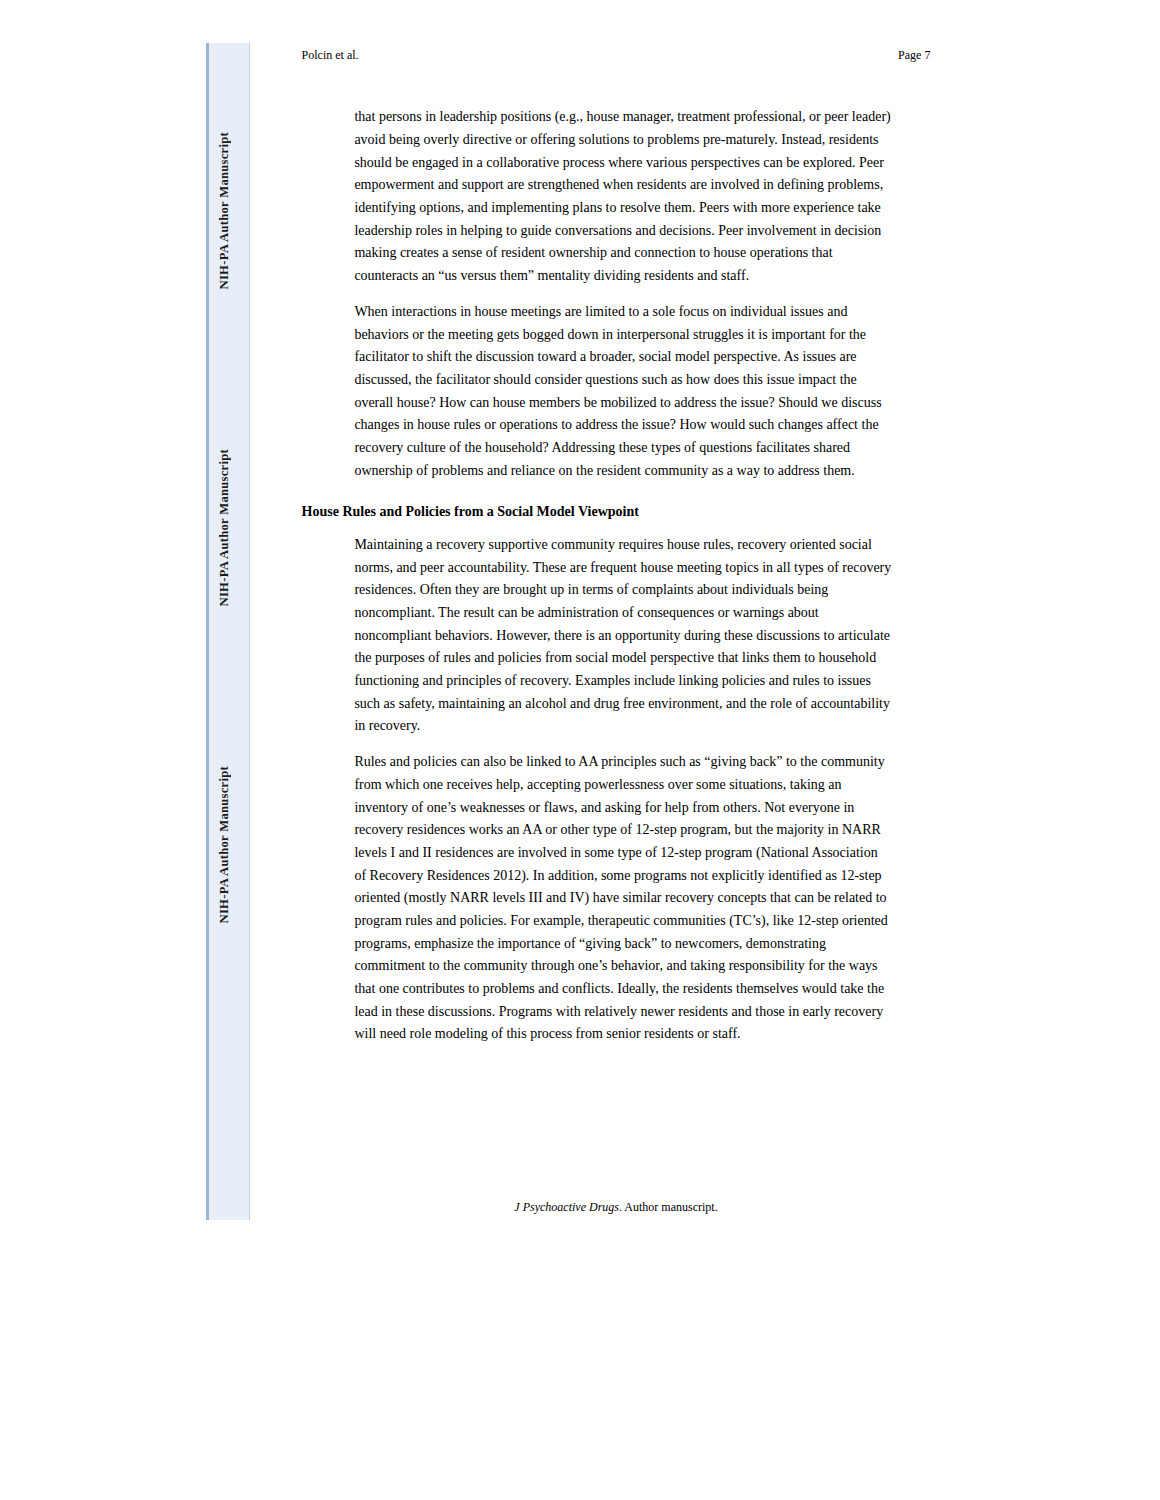NIH-PA Author Manuscript NIH-PA Author Manuscript NIH-PA Author Manuscript
Polcin et al. Page 7
that persons in leadership positions (e.g., house manager, treatment professional, or peer leader) avoid being overly directive or offering solutions to problems pre-maturely. Instead, residents should be engaged in a collaborative process where various perspectives can be explored. Peer empowerment and support are strengthened when residents are involved in defining problems, identifying options, and implementing plans to resolve them. Peers with more experience take leadership roles in helping to guide conversations and decisions. Peer involvement in decision making creates a sense of resident ownership and connection to house operations that counteracts an “us versus them” mentality dividing residents and staff.
When interactions in house meetings are limited to a sole focus on individual issues and behaviors or the meeting gets bogged down in interpersonal struggles it is important for the facilitator to shift the discussion toward a broader, social model perspective. As issues are discussed, the facilitator should consider questions such as how does this issue impact the overall house? How can house members be mobilized to address the issue? Should we discuss changes in house rules or operations to address the issue? How would such changes affect the recovery culture of the household? Addressing these types of questions facilitates shared ownership of problems and reliance on the resident community as a way to address them.
House Rules and Policies from a Social Model Viewpoint
Maintaining a recovery supportive community requires house rules, recovery oriented social norms, and peer accountability. These are frequent house meeting topics in all types of recovery residences. Often they are brought up in terms of complaints about individuals being noncompliant. The result can be administration of consequences or warnings about noncompliant behaviors. However, there is an opportunity during these discussions to articulate the purposes of rules and policies from social model perspective that links them to household functioning and principles of recovery. Examples include linking policies and rules to issues such as safety, maintaining an alcohol and drug free environment, and the role of accountability in recovery.
Rules and policies can also be linked to AA principles such as “giving back” to the community from which one receives help, accepting powerlessness over some situations, taking an inventory of one’s weaknesses or flaws, and asking for help from others. Not everyone in recovery residences works an AA or other type of 12-step program, but the majority in NARR levels I and II residences are involved in some type of 12-step program (National Association of Recovery Residences 2012). In addition, some programs not explicitly identified as 12-step oriented (mostly NARR levels III and IV) have similar recovery concepts that can be related to program rules and policies. For example, therapeutic communities (TC’s), like 12-step oriented programs, emphasize the importance of “giving back” to newcomers, demonstrating commitment to the community through one’s behavior, and taking responsibility for the ways that one contributes to problems and conflicts. Ideally, the residents themselves would take the lead in these discussions. Programs with relatively newer residents and those in early recovery will need role modeling of this process from senior residents or staff.
J Psychoactive Drugs. Author manuscript.